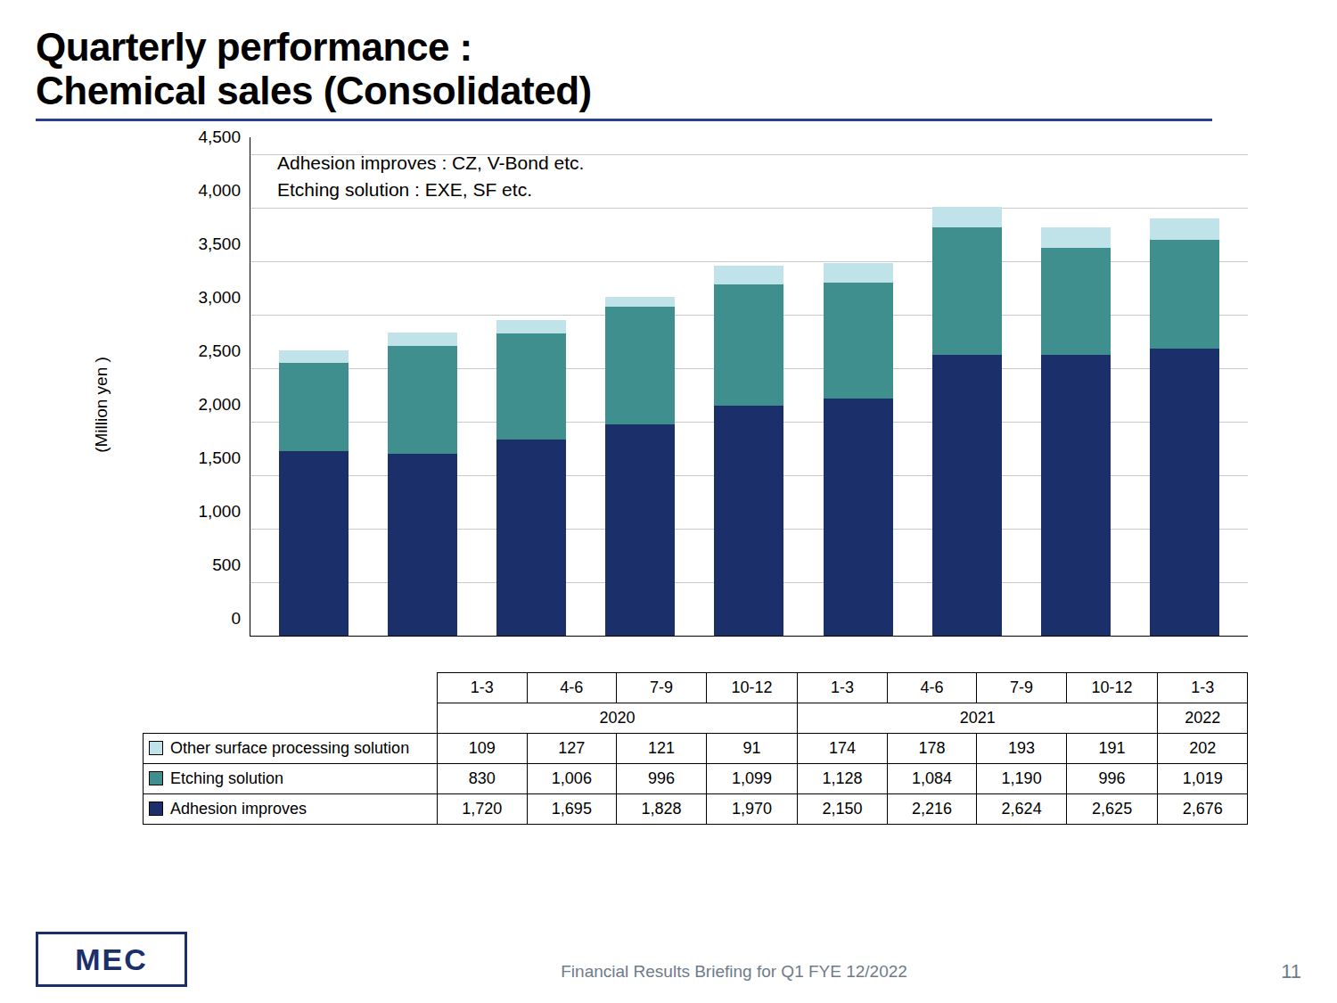Quarterly performance :
Chemical sales (Consolidated)
(Million yen )
4,500 4,000 3,500 3,000 2,500 2,000 1,500 1,000 500 0
Adhesion improves : CZ, V-Bond etc.
Etching solution : EXE, SF etc.
| | 1-3 | 4-6 | 7-9 | 10-12 | 1-3 | 4-6 | 7-9 | 10-12 | 1-3 |
| | 2020 | 2021 | 2022 |
| Other surface processing solution | 109 | 127 | 121 | 91 | 174 | 178 | 193 | 191 | 202 |
| Etching solution | 830 | 1,006 | 996 | 1,099 | 1,128 | 1,084 | 1,190 | 996 | 1,019 |
| Adhesion improves | 1,720 | 1,695 | 1,828 | 1,970 | 2,150 | 2,216 | 2,624 | 2,625 | 2,676 |
MEC
Financial Results Briefing for Q1 FYE 12/2022
11